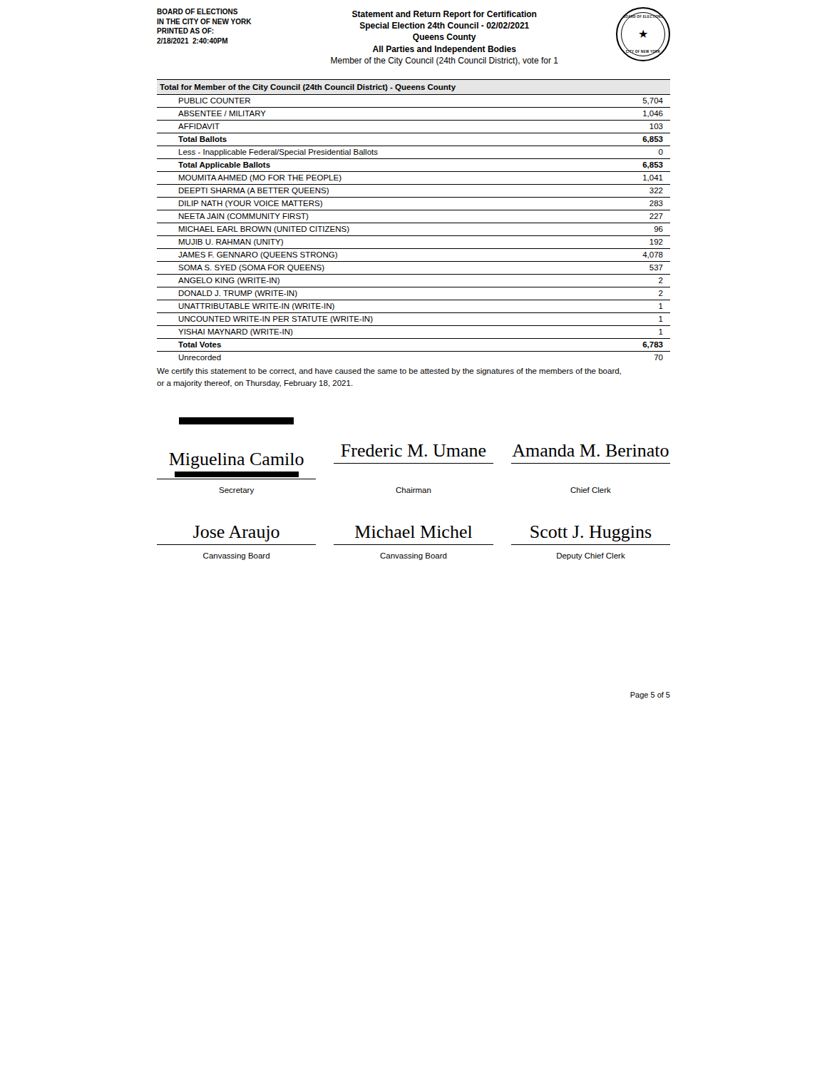BOARD OF ELECTIONS
IN THE CITY OF NEW YORK
PRINTED AS OF:
2/18/2021 2:40:40PM
Statement and Return Report for Certification
Special Election 24th Council - 02/02/2021
Queens County
All Parties and Independent Bodies
Member of the City Council (24th Council District), vote for 1
BOARD OF ELECTIONS
★
CITY OF NEW YORK
Total for Member of the City Council (24th Council District) - Queens County
| PUBLIC COUNTER | 5,704 |
| ABSENTEE / MILITARY | 1,046 |
| AFFIDAVIT | 103 |
| Total Ballots | 6,853 |
| Less - Inapplicable Federal/Special Presidential Ballots | 0 |
| Total Applicable Ballots | 6,853 |
| MOUMITA AHMED (MO FOR THE PEOPLE) | 1,041 |
| DEEPTI SHARMA (A BETTER QUEENS) | 322 |
| DILIP NATH (YOUR VOICE MATTERS) | 283 |
| NEETA JAIN (COMMUNITY FIRST) | 227 |
| MICHAEL EARL BROWN (UNITED CITIZENS) | 96 |
| MUJIB U. RAHMAN (UNITY) | 192 |
| JAMES F. GENNARO (QUEENS STRONG) | 4,078 |
| SOMA S. SYED (SOMA FOR QUEENS) | 537 |
| ANGELO KING (WRITE-IN) | 2 |
| DONALD J. TRUMP (WRITE-IN) | 2 |
| UNATTRIBUTABLE WRITE-IN (WRITE-IN) | 1 |
| UNCOUNTED WRITE-IN PER STATUTE (WRITE-IN) | 1 |
| YISHAI MAYNARD (WRITE-IN) | 1 |
| Total Votes | 6,783 |
| Unrecorded | 70 |
We certify this statement to be correct, and have caused the same to be attested by the signatures of the members of the board,
or a majority thereof, on Thursday, February 18, 2021.
Miguelina Camilo
Frederic M. Umane
Amanda M. Berinato
Secretary
Chairman
Chief Clerk
Jose Araujo
Michael Michel
Scott J. Huggins
Canvassing Board
Canvassing Board
Deputy Chief Clerk
Page 5 of 5